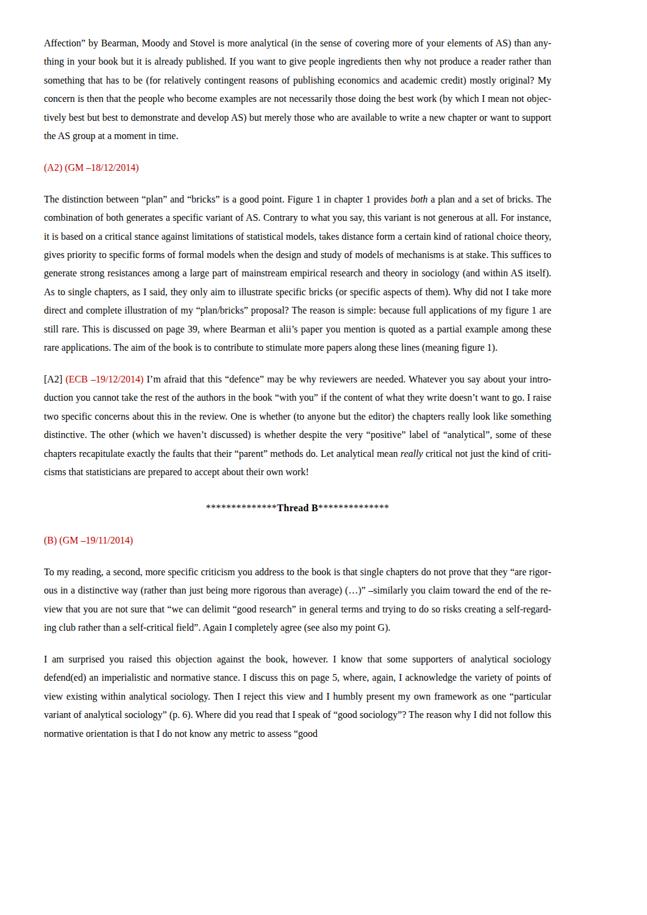Affection” by Bearman, Moody and Stovel is more analytical (in the sense of covering more of your elements of AS) than anything in your book but it is already published. If you want to give people ingredients then why not produce a reader rather than something that has to be (for relatively contingent reasons of publishing economics and academic credit) mostly original? My concern is then that the people who become examples are not necessarily those doing the best work (by which I mean not objectively best but best to demonstrate and develop AS) but merely those who are available to write a new chapter or want to support the AS group at a moment in time.
(A2) (GM –18/12/2014)
The distinction between “plan” and “bricks” is a good point. Figure 1 in chapter 1 provides both a plan and a set of bricks. The combination of both generates a specific variant of AS. Contrary to what you say, this variant is not generous at all. For instance, it is based on a critical stance against limitations of statistical models, takes distance form a certain kind of rational choice theory, gives priority to specific forms of formal models when the design and study of models of mechanisms is at stake. This suffices to generate strong resistances among a large part of mainstream empirical research and theory in sociology (and within AS itself). As to single chapters, as I said, they only aim to illustrate specific bricks (or specific aspects of them). Why did not I take more direct and complete illustration of my “plan/bricks” proposal? The reason is simple: because full applications of my figure 1 are still rare. This is discussed on page 39, where Bearman et alii’s paper you mention is quoted as a partial example among these rare applications. The aim of the book is to contribute to stimulate more papers along these lines (meaning figure 1).
[A2] (ECB –19/12/2014) I’m afraid that this “defence” may be why reviewers are needed. Whatever you say about your introduction you cannot take the rest of the authors in the book “with you” if the content of what they write doesn’t want to go. I raise two specific concerns about this in the review. One is whether (to anyone but the editor) the chapters really look like something distinctive. The other (which we haven’t discussed) is whether despite the very “positive” label of “analytical”, some of these chapters recapitulate exactly the faults that their “parent” methods do. Let analytical mean really critical not just the kind of criticisms that statisticians are prepared to accept about their own work!
**************Thread B**************
(B) (GM –19/11/2014)
To my reading, a second, more specific criticism you address to the book is that single chapters do not prove that they “are rigorous in a distinctive way (rather than just being more rigorous than average) (…)” –similarly you claim toward the end of the review that you are not sure that “we can delimit “good research” in general terms and trying to do so risks creating a self-regarding club rather than a self-critical field”. Again I completely agree (see also my point G).
I am surprised you raised this objection against the book, however. I know that some supporters of analytical sociology defend(ed) an imperialistic and normative stance. I discuss this on page 5, where, again, I acknowledge the variety of points of view existing within analytical sociology. Then I reject this view and I humbly present my own framework as one “particular variant of analytical sociology” (p. 6). Where did you read that I speak of “good sociology”? The reason why I did not follow this normative orientation is that I do not know any metric to assess “good